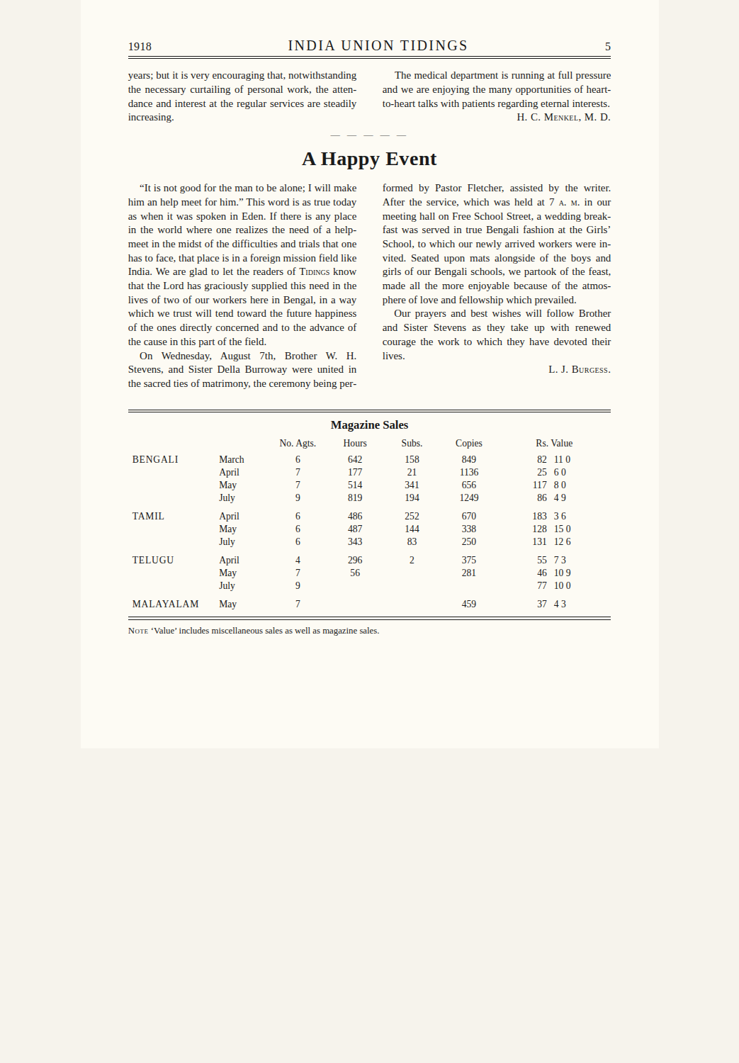1918 INDIA UNION TIDINGS 5
years; but it is very encouraging that, notwithstanding the necessary curtailing of personal work, the attendance and interest at the regular services are steadily increasing.
The medical department is running at full pressure and we are enjoying the many opportunities of heart-to-heart talks with patients regarding eternal interests.
H. C. Menkel, M. D.
— — — — —
A Happy Event
“It is not good for the man to be alone; I will make him an help meet for him.” This word is as true today as when it was spoken in Eden. If there is any place in the world where one realizes the need of a helpmeet in the midst of the difficulties and trials that one has to face, that place is in a foreign mission field like India. We are glad to let the readers of Tidings know that the Lord has graciously supplied this need in the lives of two of our workers here in Bengal, in a way which we trust will tend toward the future happiness of the ones directly concerned and to the advance of the cause in this part of the field.
On Wednesday, August 7th, Brother W. H. Stevens, and Sister Della Burroway were united in the sacred ties of matrimony, the ceremony being performed by Pastor Fletcher, assisted by the writer. After the service, which was held at 7 a. m. in our meeting hall on Free School Street, a wedding breakfast was served in true Bengali fashion at the Girls’ School, to which our newly arrived workers were invited. Seated upon mats alongside of the boys and girls of our Bengali schools, we partook of the feast, made all the more enjoyable because of the atmosphere of love and fellowship which prevailed.
Our prayers and best wishes will follow Brother and Sister Stevens as they take up with renewed courage the work to which they have devoted their lives.
L. J. Burgess.
Magazine Sales
| | | No. Agts. | Hours | Subs. | Copies | Rs. Value |
| --- | --- | --- | --- | --- | --- | --- |
| BENGALI | March | 6 | 642 | 158 | 849 | 82 | 11 0 |
| | April | 7 | 177 | 21 | 1136 | 25 | 6 0 |
| | May | 7 | 514 | 341 | 656 | 117 | 8 0 |
| | July | 9 | 819 | 194 | 1249 | 86 | 4 9 |
| TAMIL | April | 6 | 486 | 252 | 670 | 183 | 3 6 |
| | May | 6 | 487 | 144 | 338 | 128 | 15 0 |
| | July | 6 | 343 | 83 | 250 | 131 | 12 6 |
| TELUGU | April | 4 | 296 | 2 | 375 | 55 | 7 3 |
| | May | 7 | 56 | | 281 | 46 | 10 9 |
| | July | 9 | | | | 77 | 10 0 |
| MALAYALAM | May | 7 | | | 459 | 37 | 4 3 |
Note ‘Value’ includes miscellaneous sales as well as magazine sales.